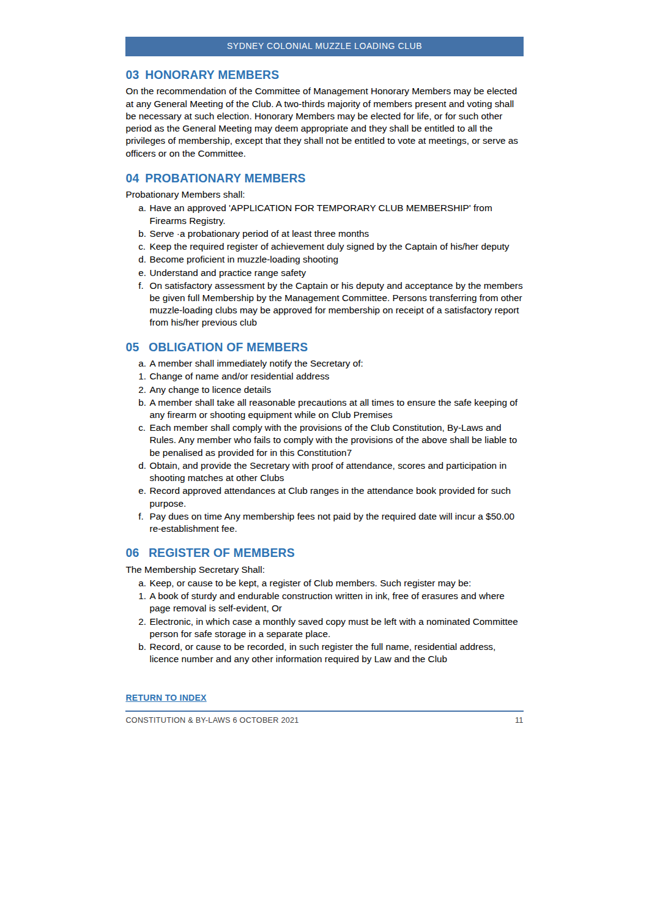SYDNEY COLONIAL MUZZLE LOADING CLUB
03 HONORARY MEMBERS
On the recommendation of the Committee of Management Honorary Members may be elected at any General Meeting of the Club. A two-thirds majority of members present and voting shall be necessary at such election. Honorary Members may be elected for life, or for such other period as the General Meeting may deem appropriate and they shall be entitled to all the privileges of membership, except that they shall not be entitled to vote at meetings, or serve as officers or on the Committee.
04 PROBATIONARY MEMBERS
Probationary Members shall:
Have an approved 'APPLICATION FOR TEMPORARY CLUB MEMBERSHIP' from Firearms Registry.
Serve ·a probationary period of at least three months
Keep the required register of achievement duly signed by the Captain of his/her deputy
Become proficient in muzzle-loading shooting
Understand and practice range safety
On satisfactory assessment by the Captain or his deputy and acceptance by the members be given full Membership by the Management Committee. Persons transferring from other muzzle-loading clubs may be approved for membership on receipt of a satisfactory report from his/her previous club
05 OBLIGATION OF MEMBERS
A member shall immediately notify the Secretary of:
Change of name and/or residential address
Any change to licence details
A member shall take all reasonable precautions at all times to ensure the safe keeping of any firearm or shooting equipment while on Club Premises
Each member shall comply with the provisions of the Club Constitution, By-Laws and Rules. Any member who fails to comply with the provisions of the above shall be liable to be penalised as provided for in this Constitution7
Obtain, and provide the Secretary with proof of attendance, scores and participation in shooting matches at other Clubs
Record approved attendances at Club ranges in the attendance book provided for such purpose.
Pay dues on time Any membership fees not paid by the required date will incur a $50.00 re-establishment fee.
06 REGISTER OF MEMBERS
The Membership Secretary Shall:
Keep, or cause to be kept, a register of Club members. Such register may be:
A book of sturdy and endurable construction written in ink, free of erasures and where page removal is self-evident, Or
Electronic, in which case a monthly saved copy must be left with a nominated Committee person for safe storage in a separate place.
Record, or cause to be recorded, in such register the full name, residential address, licence number and any other information required by Law and the Club
RETURN TO INDEX
CONSTITUTION & BY-LAWS 6 OCTOBER 2021 11